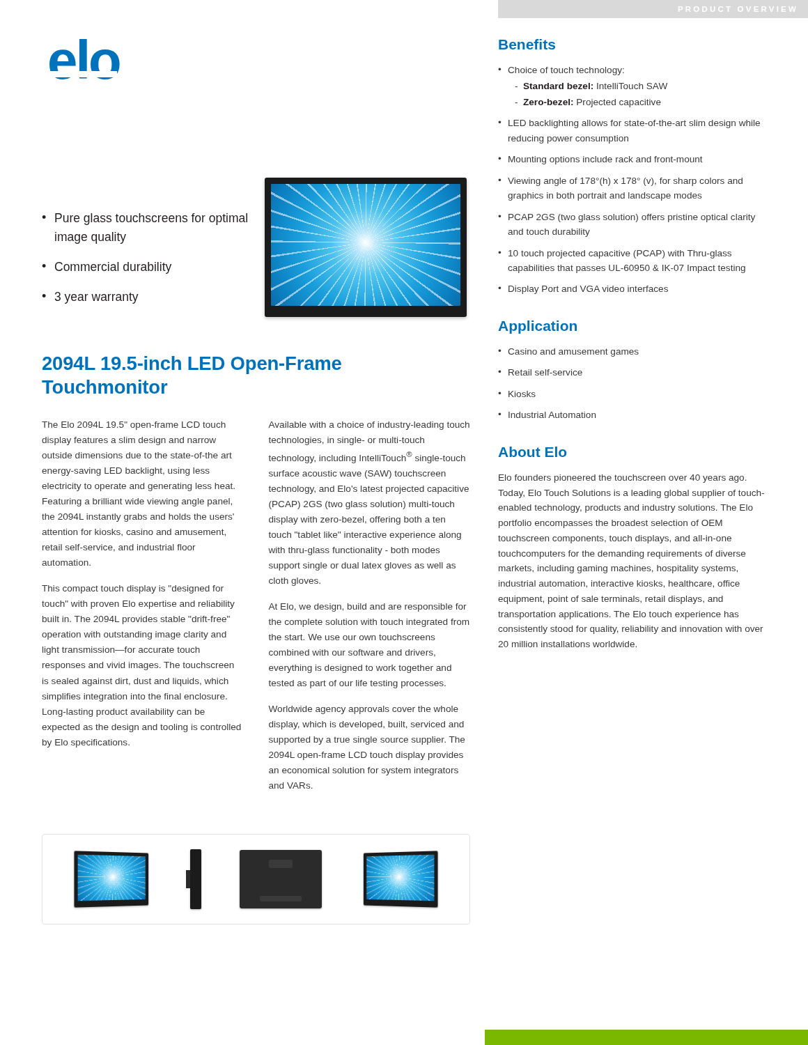elo
Pure glass touchscreens for optimal image quality
Commercial durability
3 year warranty
2094L 19.5-inch LED Open-Frame Touchmonitor
The Elo 2094L 19.5" open-frame LCD touch display features a slim design and narrow outside dimensions due to the state-of-the art energy-saving LED backlight, using less electricity to operate and generating less heat. Featuring a brilliant wide viewing angle panel, the 2094L instantly grabs and holds the users' attention for kiosks, casino and amusement, retail self-service, and industrial floor automation.
This compact touch display is "designed for touch" with proven Elo expertise and reliability built in. The 2094L provides stable "drift-free" operation with outstanding image clarity and light transmission—for accurate touch responses and vivid images. The touchscreen is sealed against dirt, dust and liquids, which simplifies integration into the final enclosure. Long-lasting product availability can be expected as the design and tooling is controlled by Elo specifications.
Available with a choice of industry-leading touch technologies, in single- or multi-touch technology, including IntelliTouch® single-touch surface acoustic wave (SAW) touchscreen technology, and Elo's latest projected capacitive (PCAP) 2GS (two glass solution) multi-touch display with zero-bezel, offering both a ten touch "tablet like" interactive experience along with thru-glass functionality - both modes support single or dual latex gloves as well as cloth gloves.
At Elo, we design, build and are responsible for the complete solution with touch integrated from the start. We use our own touchscreens combined with our software and drivers, everything is designed to work together and tested as part of our life testing processes.
Worldwide agency approvals cover the whole display, which is developed, built, serviced and supported by a true single source supplier. The 2094L open-frame LCD touch display provides an economical solution for system integrators and VARs.
PRODUCT OVERVIEW
Benefits
Choice of touch technology:
Standard bezel: IntelliTouch SAW
Zero-bezel: Projected capacitive
LED backlighting allows for state-of-the-art slim design while reducing power consumption
Mounting options include rack and front-mount
Viewing angle of 178°(h) x 178° (v), for sharp colors and graphics in both portrait and landscape modes
PCAP 2GS (two glass solution) offers pristine optical clarity and touch durability
10 touch projected capacitive (PCAP) with Thru-glass capabilities that passes UL-60950 & IK-07 Impact testing
Display Port and VGA video interfaces
Application
Casino and amusement games
Retail self-service
Kiosks
Industrial Automation
About Elo
Elo founders pioneered the touchscreen over 40 years ago. Today, Elo Touch Solutions is a leading global supplier of touch-enabled technology, products and industry solutions. The Elo portfolio encompasses the broadest selection of OEM touchscreen components, touch displays, and all-in-one touchcomputers for the demanding requirements of diverse markets, including gaming machines, hospitality systems, industrial automation, interactive kiosks, healthcare, office equipment, point of sale terminals, retail displays, and transportation applications. The Elo touch experience has consistently stood for quality, reliability and innovation with over 20 million installations worldwide.